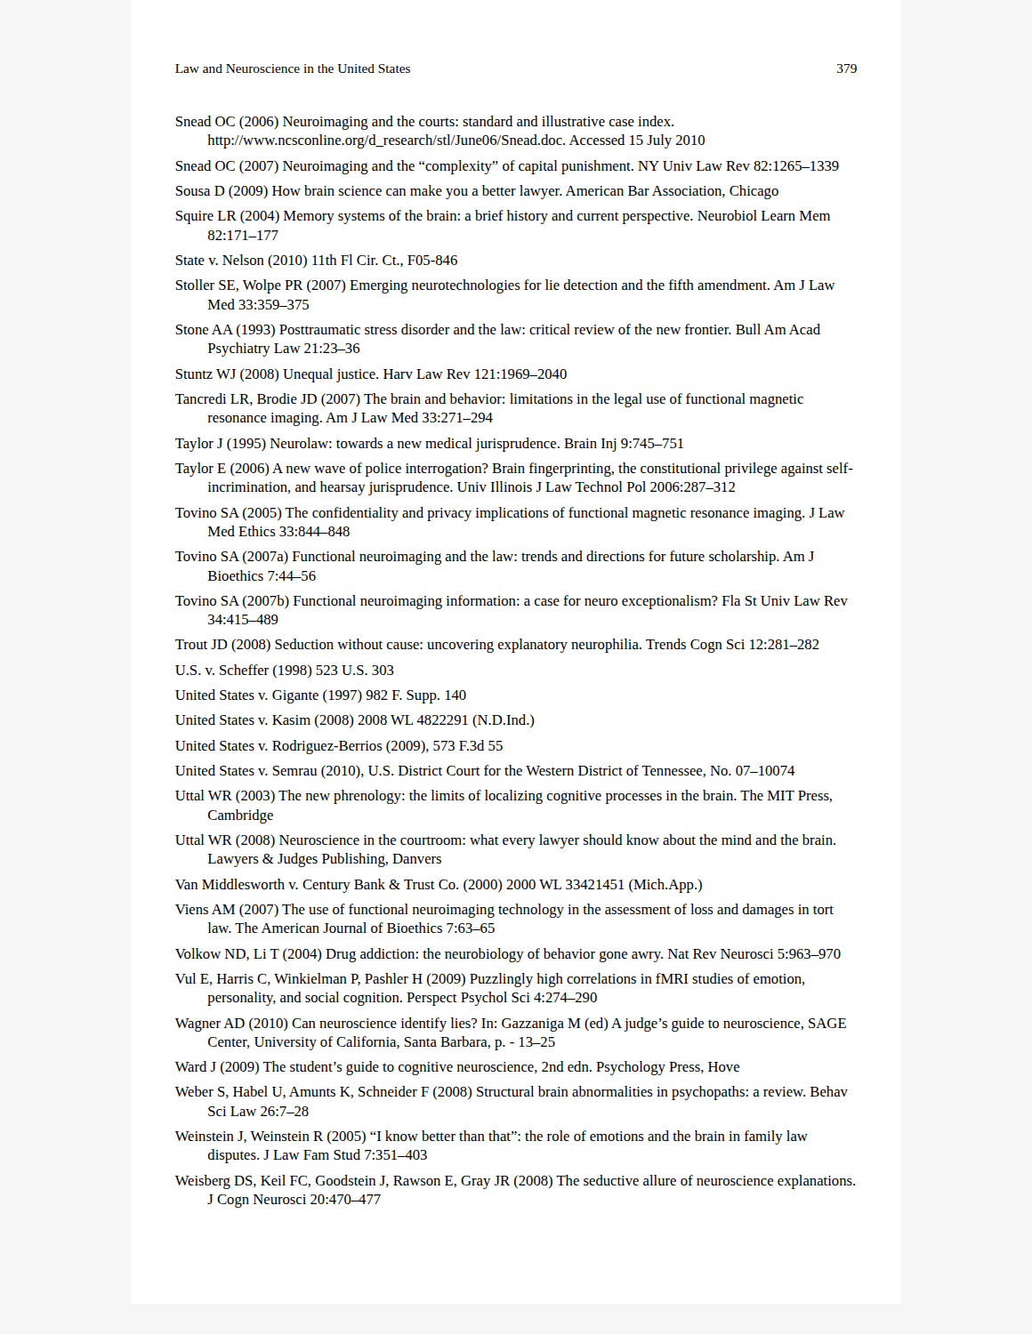Law and Neuroscience in the United States 379
Snead OC (2006) Neuroimaging and the courts: standard and illustrative case index. http://www.ncsconline.org/d_research/stl/June06/Snead.doc. Accessed 15 July 2010
Snead OC (2007) Neuroimaging and the “complexity” of capital punishment. NY Univ Law Rev 82:1265–1339
Sousa D (2009) How brain science can make you a better lawyer. American Bar Association, Chicago
Squire LR (2004) Memory systems of the brain: a brief history and current perspective. Neurobiol Learn Mem 82:171–177
State v. Nelson (2010) 11th Fl Cir. Ct., F05-846
Stoller SE, Wolpe PR (2007) Emerging neurotechnologies for lie detection and the fifth amendment. Am J Law Med 33:359–375
Stone AA (1993) Posttraumatic stress disorder and the law: critical review of the new frontier. Bull Am Acad Psychiatry Law 21:23–36
Stuntz WJ (2008) Unequal justice. Harv Law Rev 121:1969–2040
Tancredi LR, Brodie JD (2007) The brain and behavior: limitations in the legal use of functional magnetic resonance imaging. Am J Law Med 33:271–294
Taylor J (1995) Neurolaw: towards a new medical jurisprudence. Brain Inj 9:745–751
Taylor E (2006) A new wave of police interrogation? Brain fingerprinting, the constitutional privilege against self-incrimination, and hearsay jurisprudence. Univ Illinois J Law Technol Pol 2006:287–312
Tovino SA (2005) The confidentiality and privacy implications of functional magnetic resonance imaging. J Law Med Ethics 33:844–848
Tovino SA (2007a) Functional neuroimaging and the law: trends and directions for future scholarship. Am J Bioethics 7:44–56
Tovino SA (2007b) Functional neuroimaging information: a case for neuro exceptionalism? Fla St Univ Law Rev 34:415–489
Trout JD (2008) Seduction without cause: uncovering explanatory neurophilia. Trends Cogn Sci 12:281–282
U.S. v. Scheffer (1998) 523 U.S. 303
United States v. Gigante (1997) 982 F. Supp. 140
United States v. Kasim (2008) 2008 WL 4822291 (N.D.Ind.)
United States v. Rodriguez-Berrios (2009), 573 F.3d 55
United States v. Semrau (2010), U.S. District Court for the Western District of Tennessee, No. 07–10074
Uttal WR (2003) The new phrenology: the limits of localizing cognitive processes in the brain. The MIT Press, Cambridge
Uttal WR (2008) Neuroscience in the courtroom: what every lawyer should know about the mind and the brain. Lawyers & Judges Publishing, Danvers
Van Middlesworth v. Century Bank & Trust Co. (2000) 2000 WL 33421451 (Mich.App.)
Viens AM (2007) The use of functional neuroimaging technology in the assessment of loss and damages in tort law. The American Journal of Bioethics 7:63–65
Volkow ND, Li T (2004) Drug addiction: the neurobiology of behavior gone awry. Nat Rev Neurosci 5:963–970
Vul E, Harris C, Winkielman P, Pashler H (2009) Puzzlingly high correlations in fMRI studies of emotion, personality, and social cognition. Perspect Psychol Sci 4:274–290
Wagner AD (2010) Can neuroscience identify lies? In: Gazzaniga M (ed) A judge’s guide to neuroscience, SAGE Center, University of California, Santa Barbara, p. - 13–25
Ward J (2009) The student’s guide to cognitive neuroscience, 2nd edn. Psychology Press, Hove
Weber S, Habel U, Amunts K, Schneider F (2008) Structural brain abnormalities in psychopaths: a review. Behav Sci Law 26:7–28
Weinstein J, Weinstein R (2005) “I know better than that”: the role of emotions and the brain in family law disputes. J Law Fam Stud 7:351–403
Weisberg DS, Keil FC, Goodstein J, Rawson E, Gray JR (2008) The seductive allure of neuroscience explanations. J Cogn Neurosci 20:470–477